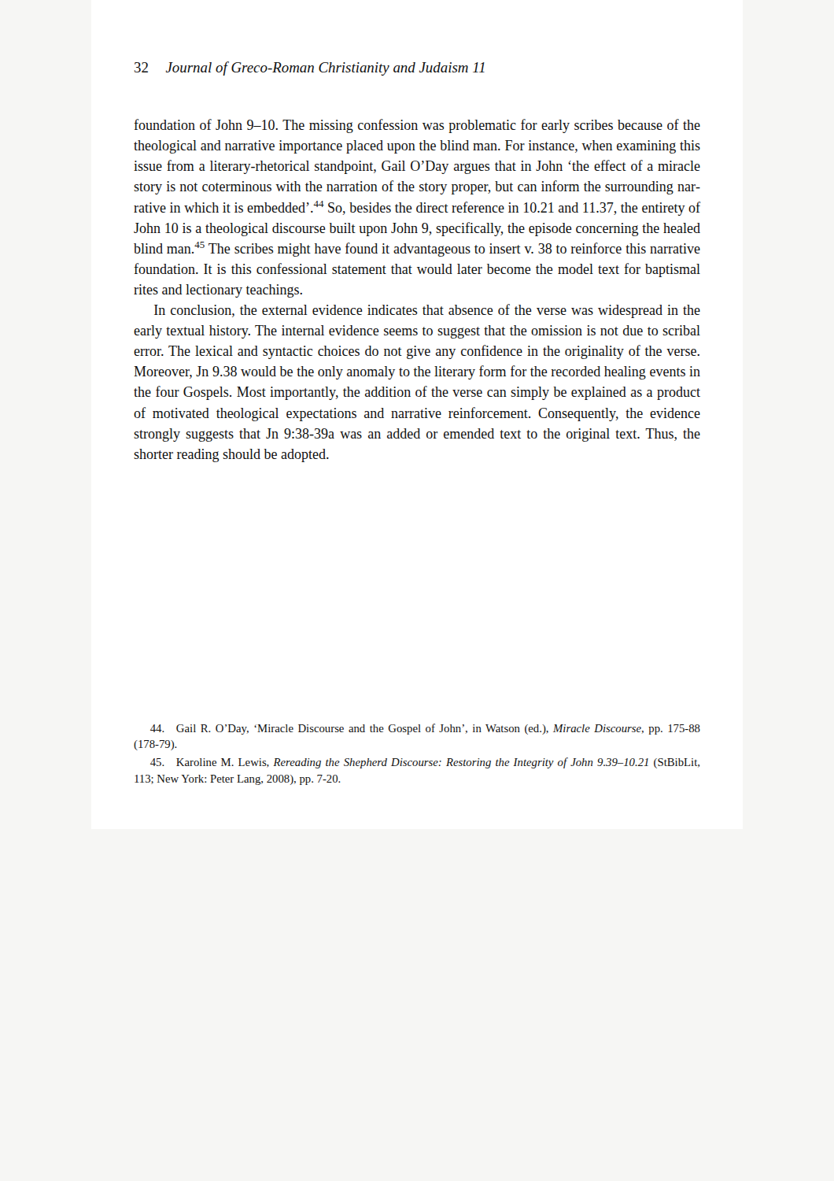32 Journal of Greco-Roman Christianity and Judaism 11
foundation of John 9–10. The missing confession was problematic for early scribes because of the theological and narrative importance placed upon the blind man. For instance, when examining this issue from a literary-rhetorical standpoint, Gail O’Day argues that in John ‘the effect of a miracle story is not coterminous with the narration of the story proper, but can inform the surrounding narrative in which it is embedded’.44 So, besides the direct reference in 10.21 and 11.37, the entirety of John 10 is a theological discourse built upon John 9, specifically, the episode concerning the healed blind man.45 The scribes might have found it advantageous to insert v. 38 to reinforce this narrative foundation. It is this confessional statement that would later become the model text for baptismal rites and lectionary teachings.
In conclusion, the external evidence indicates that absence of the verse was widespread in the early textual history. The internal evidence seems to suggest that the omission is not due to scribal error. The lexical and syntactic choices do not give any confidence in the originality of the verse. Moreover, Jn 9.38 would be the only anomaly to the literary form for the recorded healing events in the four Gospels. Most importantly, the addition of the verse can simply be explained as a product of motivated theological expectations and narrative reinforcement. Consequently, the evidence strongly suggests that Jn 9:38-39a was an added or emended text to the original text. Thus, the shorter reading should be adopted.
44. Gail R. O’Day, ‘Miracle Discourse and the Gospel of John’, in Watson (ed.), Miracle Discourse, pp. 175-88 (178-79).
45. Karoline M. Lewis, Rereading the Shepherd Discourse: Restoring the Integrity of John 9.39–10.21 (StBibLit, 113; New York: Peter Lang, 2008), pp. 7-20.